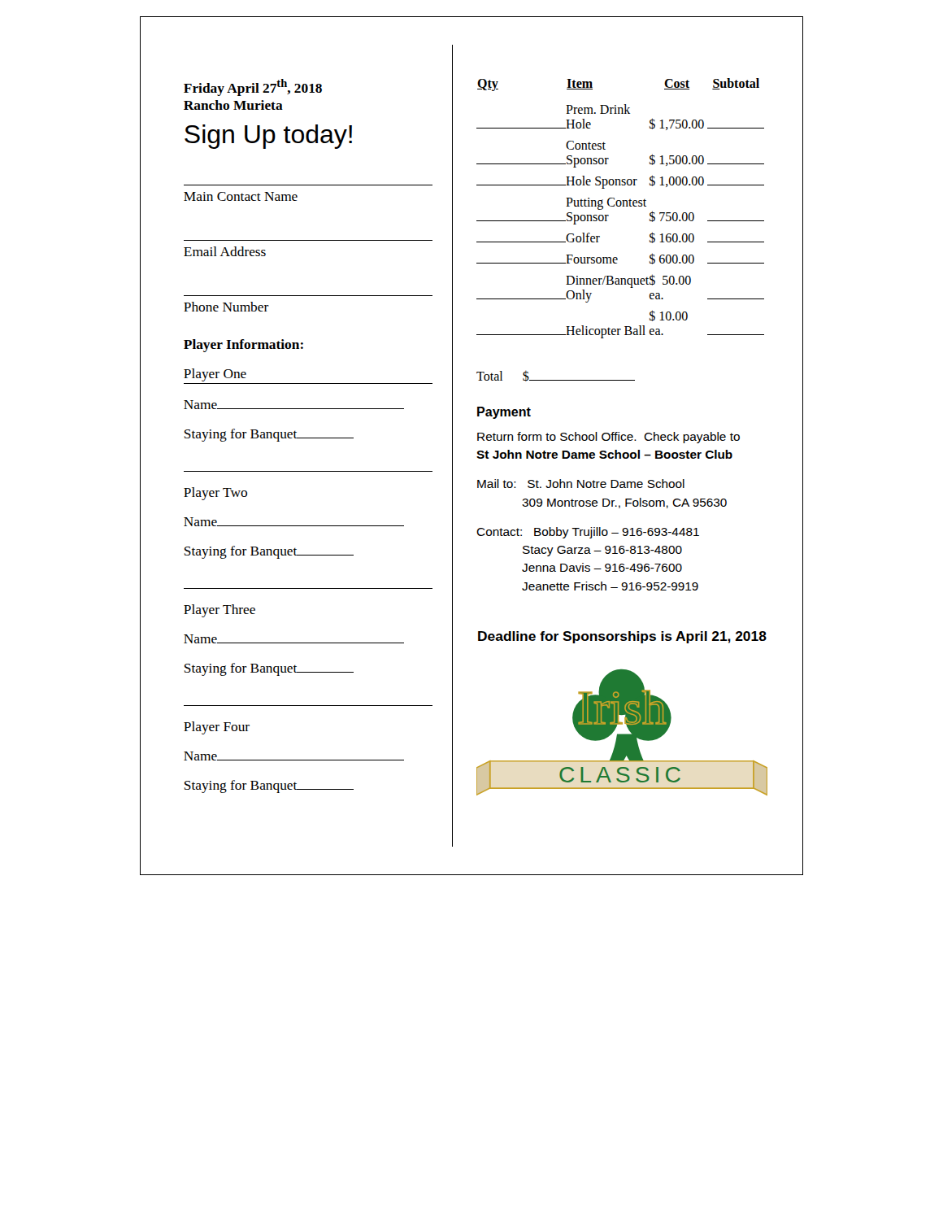Friday April 27th, 2018
Rancho Murieta
Sign Up today!
Main Contact Name
Email Address
Phone Number
Player Information:
Player One
Name
Staying for Banquet
Player Two
Name
Staying for Banquet
Player Three
Name
Staying for Banquet
Player Four
Name
Staying for Banquet
| Qty | Item | Cost | S ubtotal |
| --- | --- | --- | --- |
| | Prem. Drink Hole | $ 1,750.00 | |
| | Contest Sponsor | $ 1,500.00 | |
| | Hole Sponsor | $ 1,000.00 | |
| | Putting Contest Sponsor | $ 750.00 | |
| | Golfer | $ 160.00 | |
| | Foursome | $ 600.00 | |
| | Dinner/Banquet Only | $ 50.00 ea. | |
| | Helicopter Ball | $ 10.00 ea. | |
Total $
Payment
Return form to School Office. Check payable to
St John Notre Dame School – Booster Club
Mail to: St. John Notre Dame School
309 Montrose Dr., Folsom, CA 95630
Contact: Bobby Trujillo – 916-693-4481
Stacy Garza – 916-813-4800
Jenna Davis – 916-496-7600
Jeanette Frisch – 916-952-9919
Deadline for Sponsorships is April 21, 2018
Irish CLASSIC